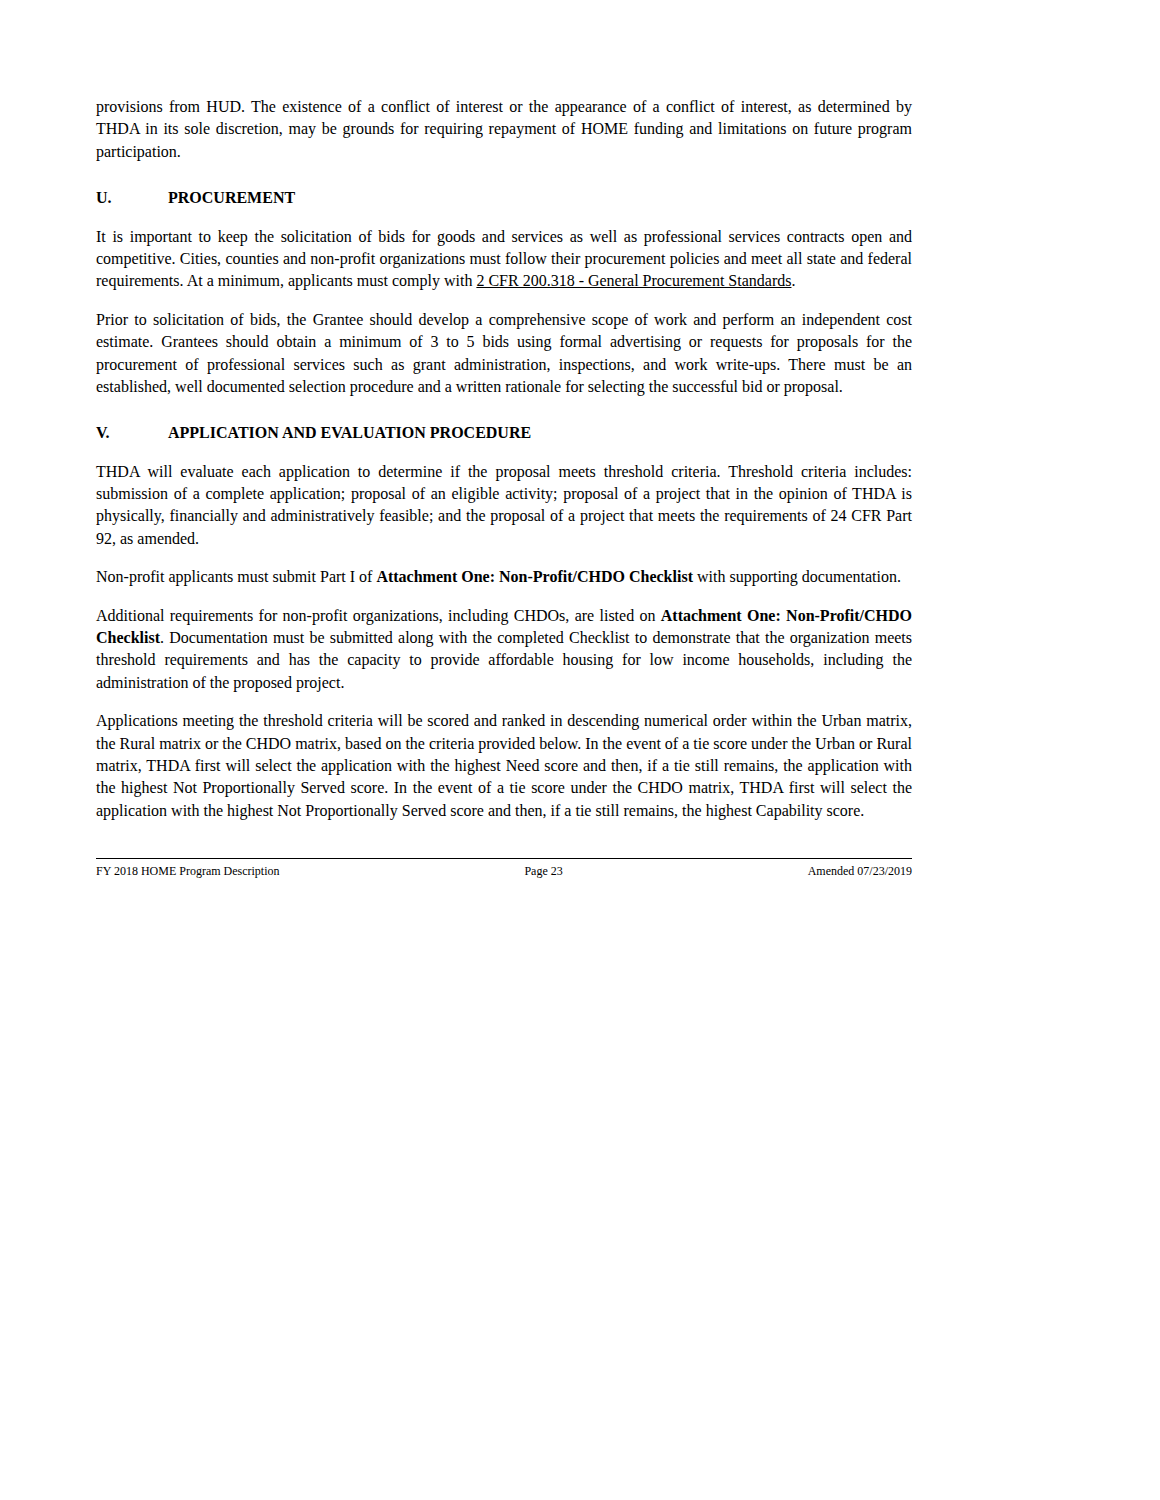provisions from HUD. The existence of a conflict of interest or the appearance of a conflict of interest, as determined by THDA in its sole discretion, may be grounds for requiring repayment of HOME funding and limitations on future program participation.
U. PROCUREMENT
It is important to keep the solicitation of bids for goods and services as well as professional services contracts open and competitive. Cities, counties and non-profit organizations must follow their procurement policies and meet all state and federal requirements. At a minimum, applicants must comply with 2 CFR 200.318 - General Procurement Standards.
Prior to solicitation of bids, the Grantee should develop a comprehensive scope of work and perform an independent cost estimate. Grantees should obtain a minimum of 3 to 5 bids using formal advertising or requests for proposals for the procurement of professional services such as grant administration, inspections, and work write-ups. There must be an established, well documented selection procedure and a written rationale for selecting the successful bid or proposal.
V. APPLICATION AND EVALUATION PROCEDURE
THDA will evaluate each application to determine if the proposal meets threshold criteria. Threshold criteria includes: submission of a complete application; proposal of an eligible activity; proposal of a project that in the opinion of THDA is physically, financially and administratively feasible; and the proposal of a project that meets the requirements of 24 CFR Part 92, as amended.
Non-profit applicants must submit Part I of Attachment One: Non-Profit/CHDO Checklist with supporting documentation.
Additional requirements for non-profit organizations, including CHDOs, are listed on Attachment One: Non-Profit/CHDO Checklist. Documentation must be submitted along with the completed Checklist to demonstrate that the organization meets threshold requirements and has the capacity to provide affordable housing for low income households, including the administration of the proposed project.
Applications meeting the threshold criteria will be scored and ranked in descending numerical order within the Urban matrix, the Rural matrix or the CHDO matrix, based on the criteria provided below. In the event of a tie score under the Urban or Rural matrix, THDA first will select the application with the highest Need score and then, if a tie still remains, the application with the highest Not Proportionally Served score. In the event of a tie score under the CHDO matrix, THDA first will select the application with the highest Not Proportionally Served score and then, if a tie still remains, the highest Capability score.
FY 2018 HOME Program Description Page 23 Amended 07/23/2019